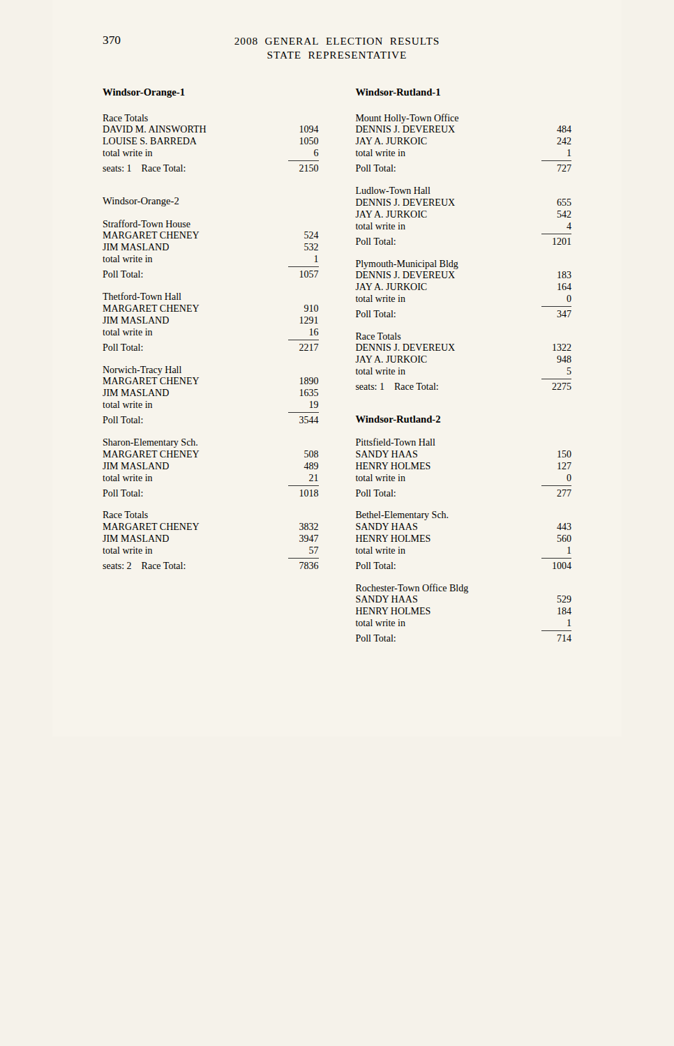370
2008 GENERAL ELECTION RESULTS
STATE REPRESENTATIVE
Windsor-Orange-1
Race Totals
| DAVID M. AINSWORTH | 1094 |
| LOUISE S. BARREDA | 1050 |
| total write in | 6 |
| seats: 1 Race Total: | 2150 |
Windsor-Orange-2
Strafford-Town House
| MARGARET CHENEY | 524 |
| JIM MASLAND | 532 |
| total write in | 1 |
| Poll Total: | 1057 |
Thetford-Town Hall
| MARGARET CHENEY | 910 |
| JIM MASLAND | 1291 |
| total write in | 16 |
| Poll Total: | 2217 |
Norwich-Tracy Hall
| MARGARET CHENEY | 1890 |
| JIM MASLAND | 1635 |
| total write in | 19 |
| Poll Total: | 3544 |
Sharon-Elementary Sch.
| MARGARET CHENEY | 508 |
| JIM MASLAND | 489 |
| total write in | 21 |
| Poll Total: | 1018 |
Race Totals
| MARGARET CHENEY | 3832 |
| JIM MASLAND | 3947 |
| total write in | 57 |
| seats: 2 Race Total: | 7836 |
Windsor-Rutland-1
Mount Holly-Town Office
| DENNIS J. DEVEREUX | 484 |
| JAY A. JURKOIC | 242 |
| total write in | 1 |
| Poll Total: | 727 |
Ludlow-Town Hall
| DENNIS J. DEVEREUX | 655 |
| JAY A. JURKOIC | 542 |
| total write in | 4 |
| Poll Total: | 1201 |
Plymouth-Municipal Bldg
| DENNIS J. DEVEREUX | 183 |
| JAY A. JURKOIC | 164 |
| total write in | 0 |
| Poll Total: | 347 |
Race Totals
| DENNIS J. DEVEREUX | 1322 |
| JAY A. JURKOIC | 948 |
| total write in | 5 |
| seats: 1 Race Total: | 2275 |
Windsor-Rutland-2
Pittsfield-Town Hall
| SANDY HAAS | 150 |
| HENRY HOLMES | 127 |
| total write in | 0 |
| Poll Total: | 277 |
Bethel-Elementary Sch.
| SANDY HAAS | 443 |
| HENRY HOLMES | 560 |
| total write in | 1 |
| Poll Total: | 1004 |
Rochester-Town Office Bldg
| SANDY HAAS | 529 |
| HENRY HOLMES | 184 |
| total write in | 1 |
| Poll Total: | 714 |